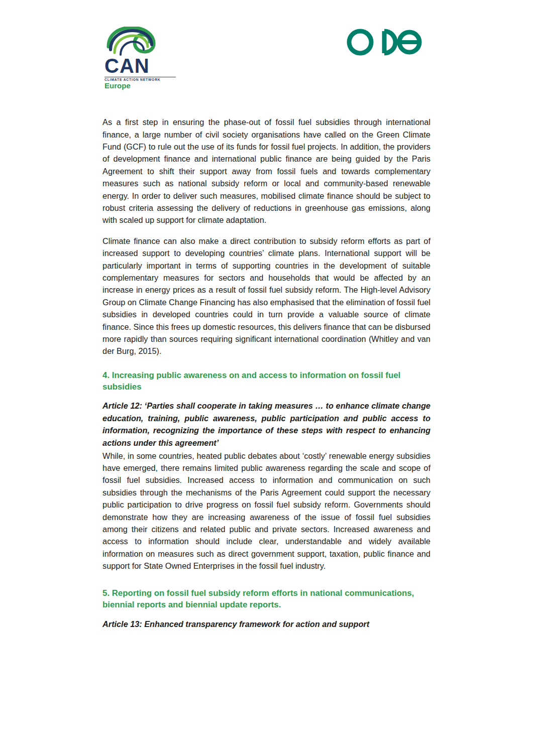CAN
CLIMATE ACTION NETWORK
Europe
As a first step in ensuring the phase-out of fossil fuel subsidies through international finance, a large number of civil society organisations have called on the Green Climate Fund (GCF) to rule out the use of its funds for fossil fuel projects. In addition, the providers of development finance and international public finance are being guided by the Paris Agreement to shift their support away from fossil fuels and towards complementary measures such as national subsidy reform or local and community-based renewable energy. In order to deliver such measures, mobilised climate finance should be subject to robust criteria assessing the delivery of reductions in greenhouse gas emissions, along with scaled up support for climate adaptation.
Climate finance can also make a direct contribution to subsidy reform efforts as part of increased support to developing countries’ climate plans. International support will be particularly important in terms of supporting countries in the development of suitable complementary measures for sectors and households that would be affected by an increase in energy prices as a result of fossil fuel subsidy reform. The High-level Advisory Group on Climate Change Financing has also emphasised that the elimination of fossil fuel subsidies in developed countries could in turn provide a valuable source of climate finance. Since this frees up domestic resources, this delivers finance that can be disbursed more rapidly than sources requiring significant international coordination (Whitley and van der Burg, 2015).
4. Increasing public awareness on and access to information on fossil fuel subsidies
Article 12: ‘Parties shall cooperate in taking measures … to enhance climate change education, training, public awareness, public participation and public access to information, recognizing the importance of these steps with respect to enhancing actions under this agreement’
While, in some countries, heated public debates about ‘costly’ renewable energy subsidies have emerged, there remains limited public awareness regarding the scale and scope of fossil fuel subsidies. Increased access to information and communication on such subsidies through the mechanisms of the Paris Agreement could support the necessary public participation to drive progress on fossil fuel subsidy reform. Governments should demonstrate how they are increasing awareness of the issue of fossil fuel subsidies among their citizens and related public and private sectors. Increased awareness and access to information should include clear, understandable and widely available information on measures such as direct government support, taxation, public finance and support for State Owned Enterprises in the fossil fuel industry.
5. Reporting on fossil fuel subsidy reform efforts in national communications, biennial reports and biennial update reports.
Article 13: Enhanced transparency framework for action and support